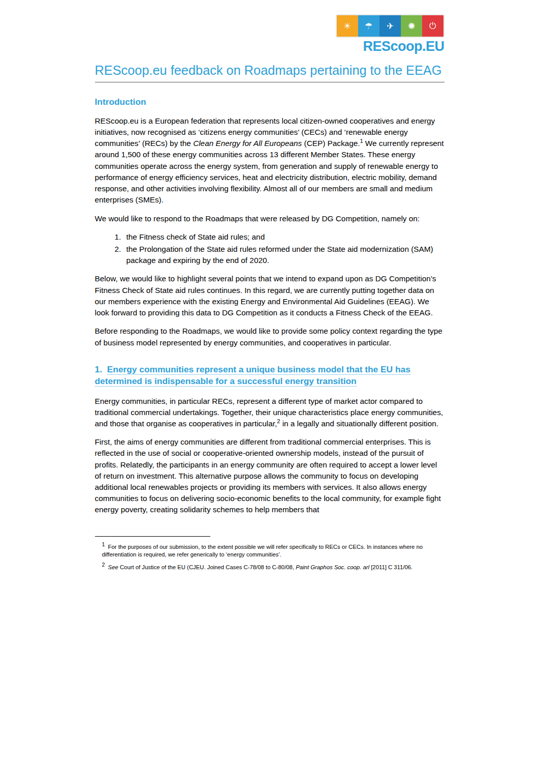☀
☂
✈
✺
⏻
REScoop.EU
REScoop.eu feedback on Roadmaps pertaining to the EEAG
Introduction
REScoop.eu is a European federation that represents local citizen-owned cooperatives and energy initiatives, now recognised as ‘citizens energy communities’ (CECs) and ‘renewable energy communities’ (RECs) by the Clean Energy for All Europeans (CEP) Package.1 We currently represent around 1,500 of these energy communities across 13 different Member States. These energy communities operate across the energy system, from generation and supply of renewable energy to performance of energy efficiency services, heat and electricity distribution, electric mobility, demand response, and other activities involving flexibility. Almost all of our members are small and medium enterprises (SMEs).
We would like to respond to the Roadmaps that were released by DG Competition, namely on:
the Fitness check of State aid rules; and
the Prolongation of the State aid rules reformed under the State aid modernization (SAM) package and expiring by the end of 2020.
Below, we would like to highlight several points that we intend to expand upon as DG Competition’s Fitness Check of State aid rules continues. In this regard, we are currently putting together data on our members experience with the existing Energy and Environmental Aid Guidelines (EEAG). We look forward to providing this data to DG Competition as it conducts a Fitness Check of the EEAG.
Before responding to the Roadmaps, we would like to provide some policy context regarding the type of business model represented by energy communities, and cooperatives in particular.
1. Energy communities represent a unique business model that the EU has determined is indispensable for a successful energy transition
Energy communities, in particular RECs, represent a different type of market actor compared to traditional commercial undertakings. Together, their unique characteristics place energy communities, and those that organise as cooperatives in particular,2 in a legally and situationally different position.
First, the aims of energy communities are different from traditional commercial enterprises. This is reflected in the use of social or cooperative-oriented ownership models, instead of the pursuit of profits. Relatedly, the participants in an energy community are often required to accept a lower level of return on investment. This alternative purpose allows the community to focus on developing additional local renewables projects or providing its members with services. It also allows energy communities to focus on delivering socio-economic benefits to the local community, for example fight energy poverty, creating solidarity schemes to help members that
1 For the purposes of our submission, to the extent possible we will refer specifically to RECs or CECs. In instances where no differentiation is required, we refer generically to ‘energy communities’.
2 See Court of Justice of the EU (CJEU. Joined Cases C-78/08 to C-80/08, Paint Graphos Soc. coop. arl [2011] C 311/06.